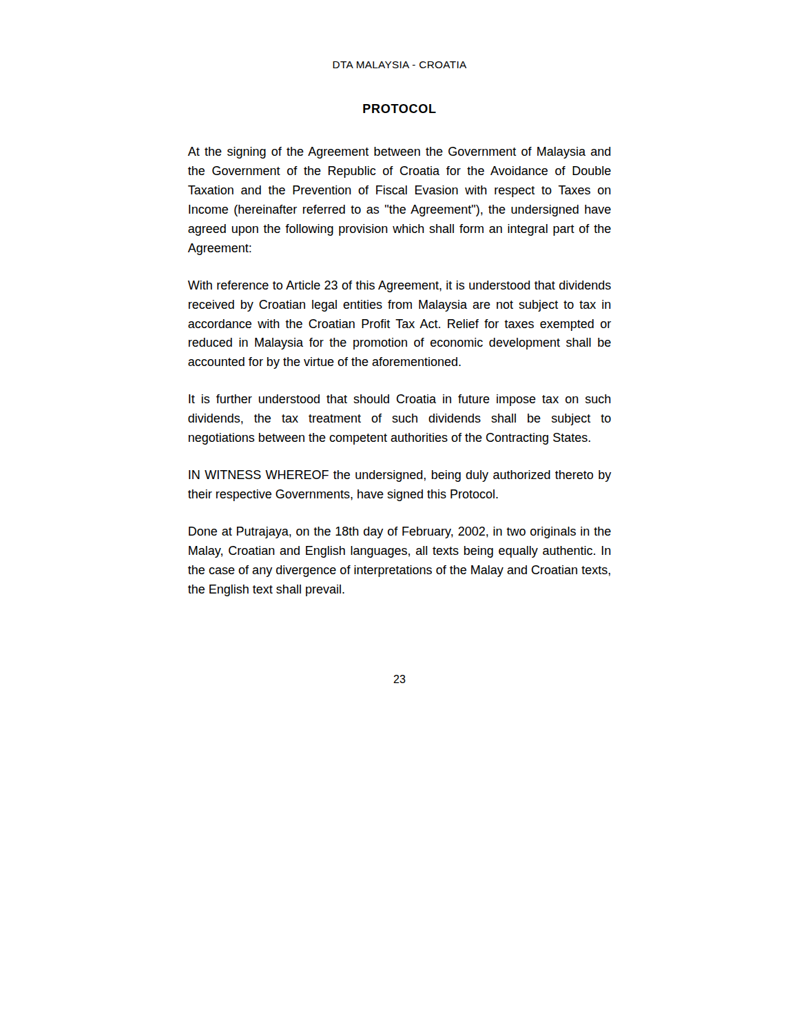DTA MALAYSIA - CROATIA
PROTOCOL
At the signing of the Agreement between the Government of Malaysia and the Government of the Republic of Croatia for the Avoidance of Double Taxation and the Prevention of Fiscal Evasion with respect to Taxes on Income (hereinafter referred to as "the Agreement"), the undersigned have agreed upon the following provision which shall form an integral part of the Agreement:
With reference to Article 23 of this Agreement, it is understood that dividends received by Croatian legal entities from Malaysia are not subject to tax in accordance with the Croatian Profit Tax Act. Relief for taxes exempted or reduced in Malaysia for the promotion of economic development shall be accounted for by the virtue of the aforementioned.
It is further understood that should Croatia in future impose tax on such dividends, the tax treatment of such dividends shall be subject to negotiations between the competent authorities of the Contracting States.
IN WITNESS WHEREOF the undersigned, being duly authorized thereto by their respective Governments, have signed this Protocol.
Done at Putrajaya, on the 18th day of February, 2002, in two originals in the Malay, Croatian and English languages, all texts being equally authentic. In the case of any divergence of interpretations of the Malay and Croatian texts, the English text shall prevail.
23